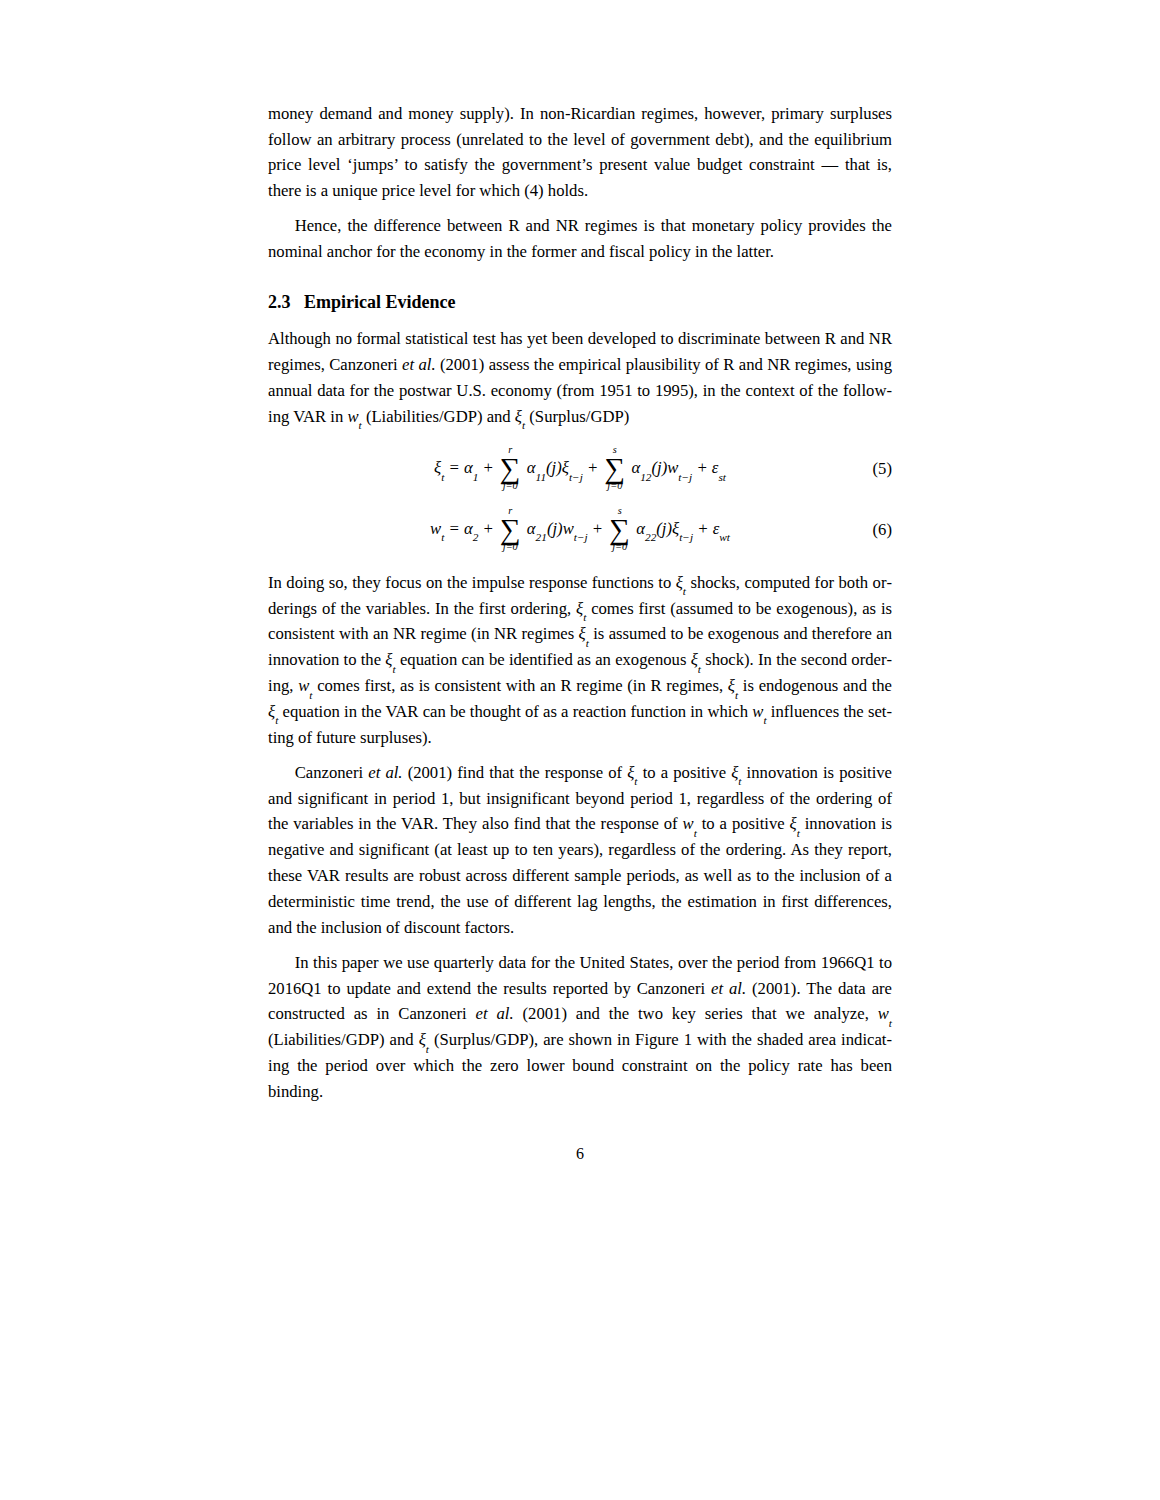money demand and money supply). In non-Ricardian regimes, however, primary surpluses follow an arbitrary process (unrelated to the level of government debt), and the equilibrium price level ‘jumps’ to satisfy the government’s present value budget constraint — that is, there is a unique price level for which (4) holds.
Hence, the difference between R and NR regimes is that monetary policy provides the nominal anchor for the economy in the former and fiscal policy in the latter.
2.3 Empirical Evidence
Although no formal statistical test has yet been developed to discriminate between R and NR regimes, Canzoneri et al. (2001) assess the empirical plausibility of R and NR regimes, using annual data for the postwar U.S. economy (from 1951 to 1995), in the context of the following VAR in wt (Liabilities/GDP) and ξt (Surplus/GDP)
ξt = α1 + r∑j=0 α11(j)ξt−j + s∑j=0 α12(j)wt−j + εst (5)
wt = α2 + r∑j=0 α21(j)wt−j + s∑j=0 α22(j)ξt−j + εwt (6)
In doing so, they focus on the impulse response functions to ξt shocks, computed for both orderings of the variables. In the first ordering, ξt comes first (assumed to be exogenous), as is consistent with an NR regime (in NR regimes ξt is assumed to be exogenous and therefore an innovation to the ξt equation can be identified as an exogenous ξt shock). In the second ordering, wt comes first, as is consistent with an R regime (in R regimes, ξt is endogenous and the ξt equation in the VAR can be thought of as a reaction function in which wt influences the setting of future surpluses).
Canzoneri et al. (2001) find that the response of ξt to a positive ξt innovation is positive and significant in period 1, but insignificant beyond period 1, regardless of the ordering of the variables in the VAR. They also find that the response of wt to a positive ξt innovation is negative and significant (at least up to ten years), regardless of the ordering. As they report, these VAR results are robust across different sample periods, as well as to the inclusion of a deterministic time trend, the use of different lag lengths, the estimation in first differences, and the inclusion of discount factors.
In this paper we use quarterly data for the United States, over the period from 1966Q1 to 2016Q1 to update and extend the results reported by Canzoneri et al. (2001). The data are constructed as in Canzoneri et al. (2001) and the two key series that we analyze, wt (Liabilities/GDP) and ξt (Surplus/GDP), are shown in Figure 1 with the shaded area indicating the period over which the zero lower bound constraint on the policy rate has been binding.
6